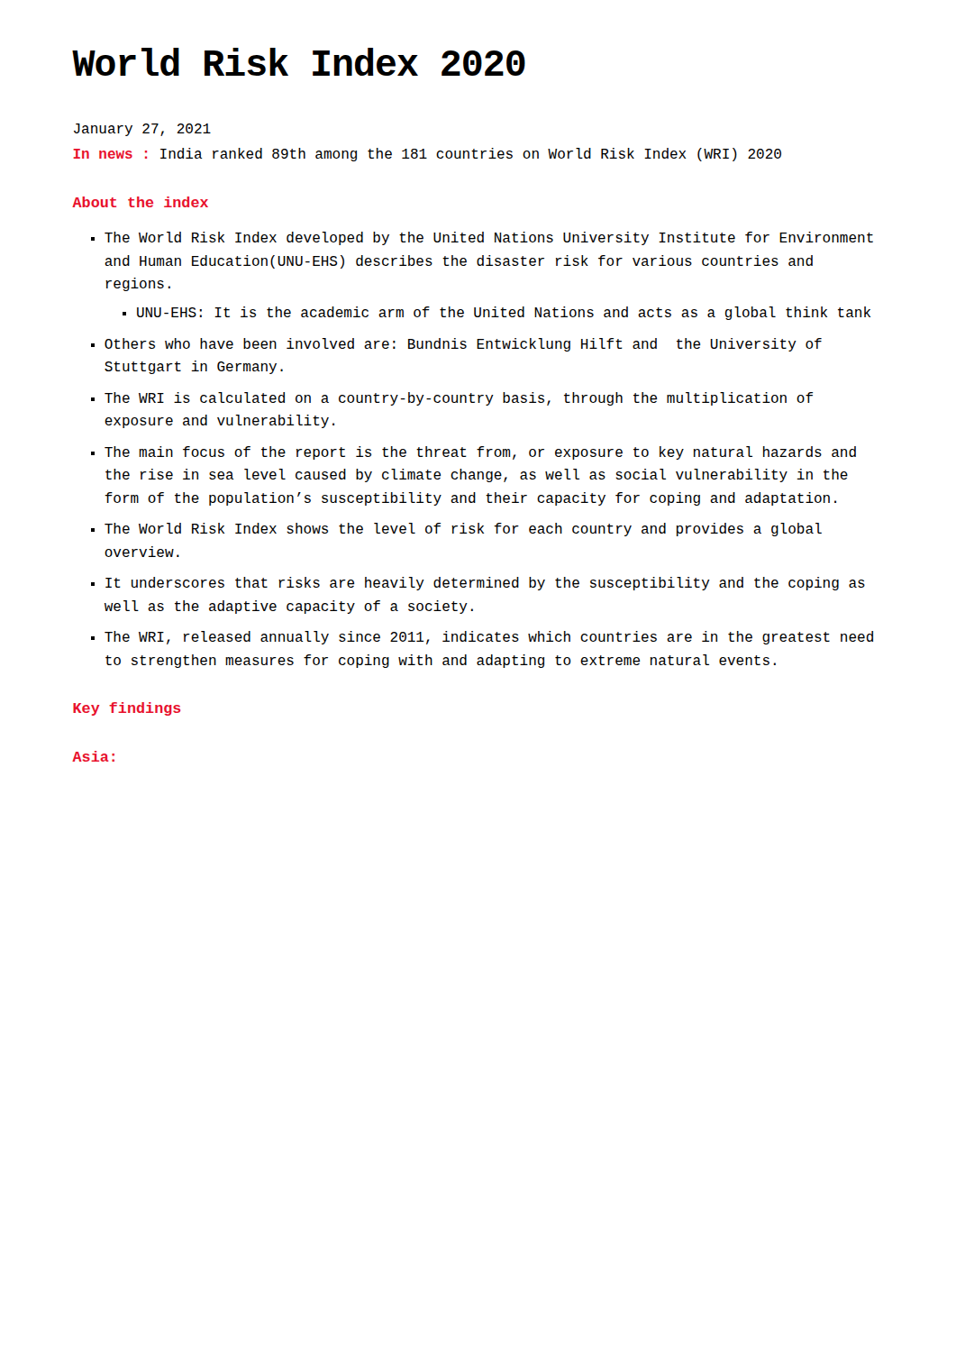World Risk Index 2020
January 27, 2021
In news : India ranked 89th among the 181 countries on World Risk Index (WRI) 2020
About the index
The World Risk Index developed by the United Nations University Institute for Environment and Human Education(UNU-EHS) describes the disaster risk for various countries and regions.
UNU-EHS: It is the academic arm of the United Nations and acts as a global think tank
Others who have been involved are: Bundnis Entwicklung Hilft and the University of Stuttgart in Germany.
The WRI is calculated on a country-by-country basis, through the multiplication of exposure and vulnerability.
The main focus of the report is the threat from, or exposure to key natural hazards and the rise in sea level caused by climate change, as well as social vulnerability in the form of the population’s susceptibility and their capacity for coping and adaptation.
The World Risk Index shows the level of risk for each country and provides a global overview.
It underscores that risks are heavily determined by the susceptibility and the coping as well as the adaptive capacity of a society.
The WRI, released annually since 2011, indicates which countries are in the greatest need to strengthen measures for coping with and adapting to extreme natural events.
Key findings
Asia: